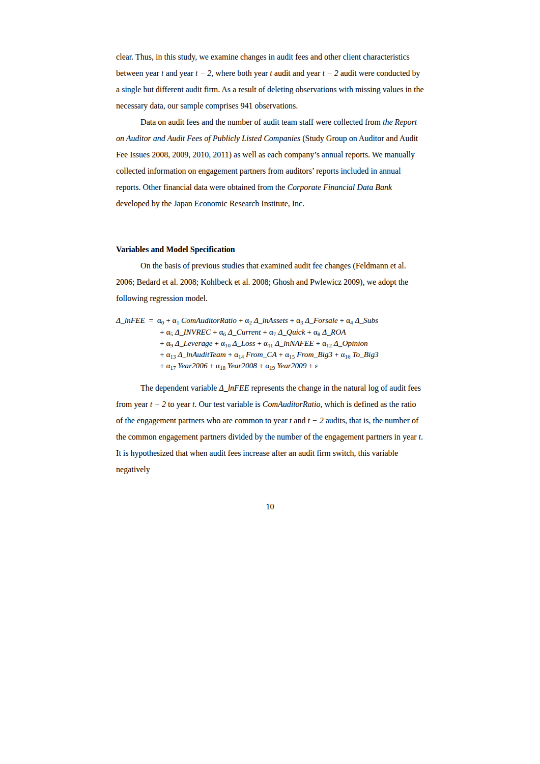clear. Thus, in this study, we examine changes in audit fees and other client characteristics between year t and year t − 2, where both year t audit and year t − 2 audit were conducted by a single but different audit firm. As a result of deleting observations with missing values in the necessary data, our sample comprises 941 observations.
Data on audit fees and the number of audit team staff were collected from the Report on Auditor and Audit Fees of Publicly Listed Companies (Study Group on Auditor and Audit Fee Issues 2008, 2009, 2010, 2011) as well as each company’s annual reports. We manually collected information on engagement partners from auditors’ reports included in annual reports. Other financial data were obtained from the Corporate Financial Data Bank developed by the Japan Economic Research Institute, Inc.
Variables and Model Specification
On the basis of previous studies that examined audit fee changes (Feldmann et al. 2006; Bedard et al. 2008; Kohlbeck et al. 2008; Ghosh and Pwlewicz 2009), we adopt the following regression model.
Δ_lnFEE = α0 + α1 ComAuditorRatio + α2 Δ_lnAssets + α3 Δ_Forsale + α4 Δ_Subs
+ α5 Δ_INVREC + α6 Δ_Current + α7 Δ_Quick + α8 Δ_ROA
+ α9 Δ_Leverage + α10 Δ_Loss + α11 Δ_lnNAFEE + α12 Δ_Opinion
+ α13 Δ_lnAuditTeam + α14 From_CA + α15 From_Big3 + α16 To_Big3
+ α17 Year2006 + α18 Year2008 + α19 Year2009 + ε
The dependent variable Δ_lnFEE represents the change in the natural log of audit fees from year t − 2 to year t. Our test variable is ComAuditorRatio, which is defined as the ratio of the engagement partners who are common to year t and t − 2 audits, that is, the number of the common engagement partners divided by the number of the engagement partners in year t. It is hypothesized that when audit fees increase after an audit firm switch, this variable negatively
10